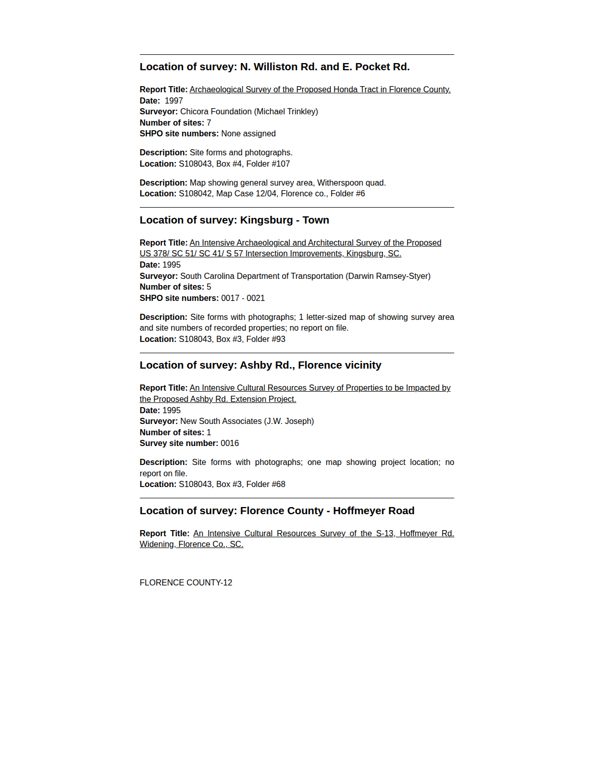Location of survey: N. Williston Rd. and E. Pocket Rd.
Report Title: Archaeological Survey of the Proposed Honda Tract in Florence County.
Date: 1997
Surveyor: Chicora Foundation (Michael Trinkley)
Number of sites: 7
SHPO site numbers: None assigned
Description: Site forms and photographs.
Location: S108043, Box #4, Folder #107
Description: Map showing general survey area, Witherspoon quad.
Location: S108042, Map Case 12/04, Florence co., Folder #6
Location of survey: Kingsburg - Town
Report Title: An Intensive Archaeological and Architectural Survey of the Proposed US 378/ SC 51/ SC 41/ S 57 Intersection Improvements, Kingsburg, SC.
Date: 1995
Surveyor: South Carolina Department of Transportation (Darwin Ramsey-Styer)
Number of sites: 5
SHPO site numbers: 0017 - 0021
Description: Site forms with photographs; 1 letter-sized map of showing survey area and site numbers of recorded properties; no report on file.
Location: S108043, Box #3, Folder #93
Location of survey: Ashby Rd., Florence vicinity
Report Title: An Intensive Cultural Resources Survey of Properties to be Impacted by the Proposed Ashby Rd. Extension Project.
Date: 1995
Surveyor: New South Associates (J.W. Joseph)
Number of sites: 1
Survey site number: 0016
Description: Site forms with photographs; one map showing project location; no report on file.
Location: S108043, Box #3, Folder #68
Location of survey: Florence County - Hoffmeyer Road
Report Title: An Intensive Cultural Resources Survey of the S-13, Hoffmeyer Rd. Widening, Florence Co., SC.
FLORENCE COUNTY-12